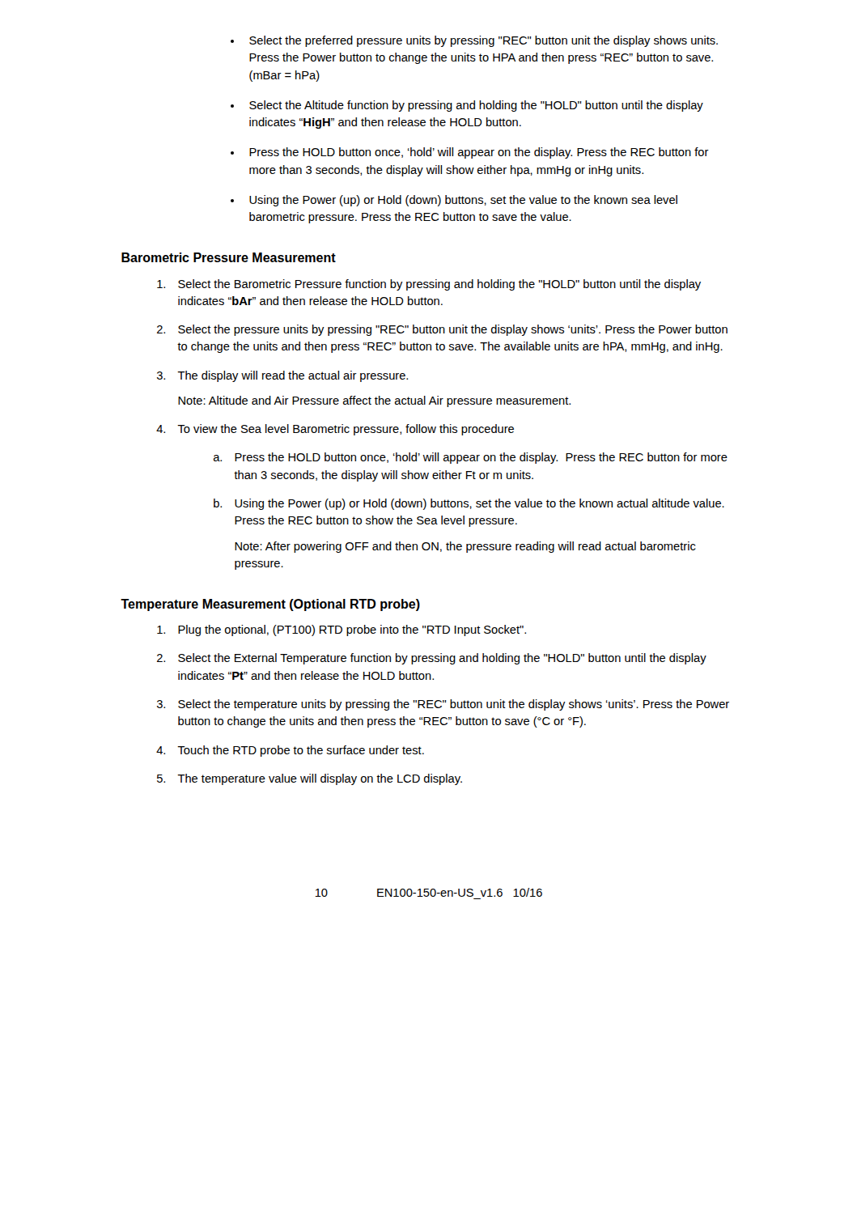Select the preferred pressure units by pressing "REC" button unit the display shows units. Press the Power button to change the units to HPA and then press “REC” button to save. (mBar = hPa)
Select the Altitude function by pressing and holding the "HOLD" button until the display indicates “HigH” and then release the HOLD button.
Press the HOLD button once, ‘hold’ will appear on the display. Press the REC button for more than 3 seconds, the display will show either hpa, mmHg or inHg units.
Using the Power (up) or Hold (down) buttons, set the value to the known sea level barometric pressure. Press the REC button to save the value.
Barometric Pressure Measurement
Select the Barometric Pressure function by pressing and holding the "HOLD" button until the display indicates “bAr” and then release the HOLD button.
Select the pressure units by pressing "REC" button unit the display shows ‘units’. Press the Power button to change the units and then press “REC” button to save. The available units are hPA, mmHg, and inHg.
The display will read the actual air pressure.
Note: Altitude and Air Pressure affect the actual Air pressure measurement.
To view the Sea level Barometric pressure, follow this procedure
Press the HOLD button once, ‘hold’ will appear on the display. Press the REC button for more than 3 seconds, the display will show either Ft or m units.
Using the Power (up) or Hold (down) buttons, set the value to the known actual altitude value. Press the REC button to show the Sea level pressure.
Note: After powering OFF and then ON, the pressure reading will read actual barometric pressure.
Temperature Measurement (Optional RTD probe)
Plug the optional, (PT100) RTD probe into the "RTD Input Socket".
Select the External Temperature function by pressing and holding the "HOLD" button until the display indicates “Pt” and then release the HOLD button.
Select the temperature units by pressing the "REC" button unit the display shows ‘units’. Press the Power button to change the units and then press the “REC” button to save (°C or °F).
Touch the RTD probe to the surface under test.
The temperature value will display on the LCD display.
10 EN100-150-en-US_v1.6 10/16